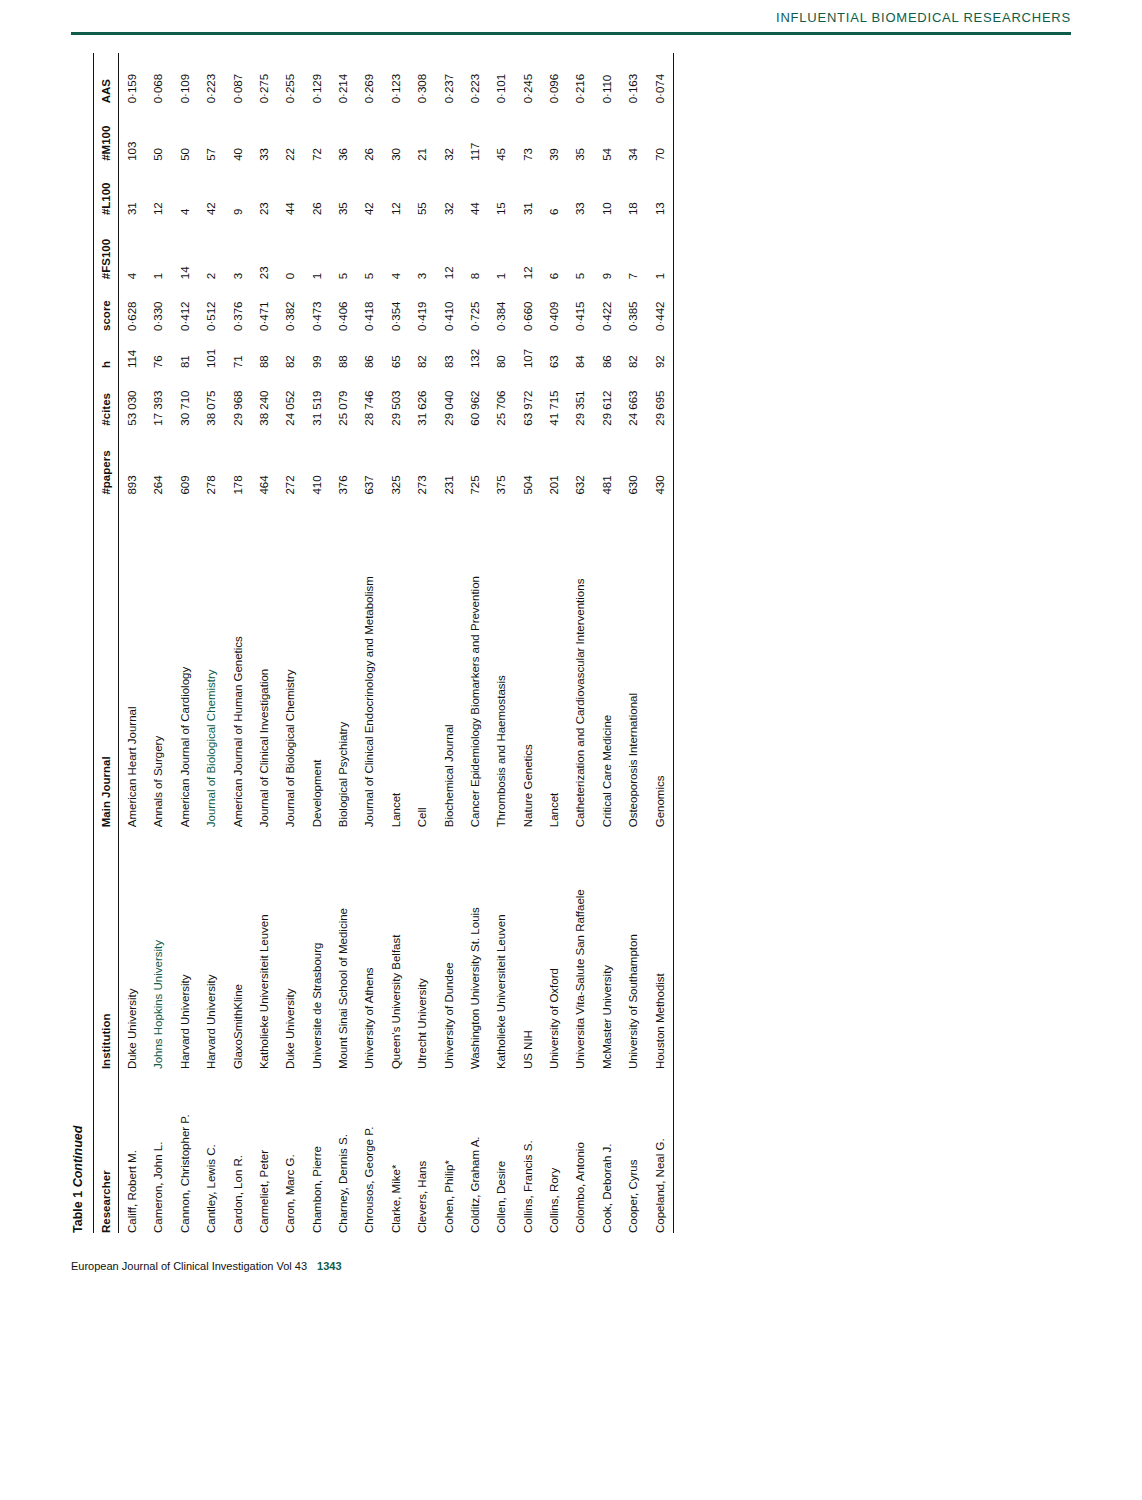Influential Biomedical Researchers
Table 1 Continued
| Researcher | Institution | Main Journal | #papers | #cites | h | score | #FS100 | #L100 | #M100 | AAS |
| --- | --- | --- | --- | --- | --- | --- | --- | --- | --- | --- |
| Califf, Robert M. | Duke University | American Heart Journal | 893 | 53 030 | 114 | 0·628 | 4 | 31 | 103 | 0·159 |
| Cameron, John L. | Johns Hopkins University | Annals of Surgery | 264 | 17 393 | 76 | 0·330 | 1 | 12 | 50 | 0·068 |
| Cannon, Christopher P. | Harvard University | American Journal of Cardiology | 609 | 30 710 | 81 | 0·412 | 14 | 4 | 50 | 0·109 |
| Cantley, Lewis C. | Harvard University | Journal of Biological Chemistry | 278 | 38 075 | 101 | 0·512 | 2 | 42 | 57 | 0·223 |
| Cardon, Lon R. | GlaxoSmithKline | American Journal of Human Genetics | 178 | 29 968 | 71 | 0·376 | 3 | 9 | 40 | 0·087 |
| Carmeliet, Peter | Katholieke Universiteit Leuven | Journal of Clinical Investigation | 464 | 38 240 | 88 | 0·471 | 23 | 23 | 33 | 0·275 |
| Caron, Marc G. | Duke University | Journal of Biological Chemistry | 272 | 24 052 | 82 | 0·382 | 0 | 44 | 22 | 0·255 |
| Chambon, Pierre | Universite de Strasbourg | Development | 410 | 31 519 | 99 | 0·473 | 1 | 26 | 72 | 0·129 |
| Charney, Dennis S. | Mount Sinai School of Medicine | Biological Psychiatry | 376 | 25 079 | 88 | 0·406 | 5 | 35 | 36 | 0·214 |
| Chrousos, George P. | University of Athens | Journal of Clinical Endocrinology and Metabolism | 637 | 28 746 | 86 | 0·418 | 5 | 42 | 26 | 0·269 |
| Clarke, Mike* | Queen's University Belfast | Lancet | 325 | 29 503 | 65 | 0·354 | 4 | 12 | 30 | 0·123 |
| Clevers, Hans | Utrecht University | Cell | 273 | 31 626 | 82 | 0·419 | 3 | 55 | 21 | 0·308 |
| Cohen, Philip* | University of Dundee | Biochemical Journal | 231 | 29 040 | 83 | 0·410 | 12 | 32 | 32 | 0·237 |
| Colditz, Graham A. | Washington University St. Louis | Cancer Epidemiology Biomarkers and Prevention | 725 | 60 962 | 132 | 0·725 | 8 | 44 | 117 | 0·223 |
| Collen, Desire | Katholieke Universiteit Leuven | Thrombosis and Haemostasis | 375 | 25 706 | 80 | 0·384 | 1 | 15 | 45 | 0·101 |
| Collins, Francis S. | US NIH | Nature Genetics | 504 | 63 972 | 107 | 0·660 | 12 | 31 | 73 | 0·245 |
| Collins, Rory | University of Oxford | Lancet | 201 | 41 715 | 63 | 0·409 | 6 | 6 | 39 | 0·096 |
| Colombo, Antonio | Universita Vita-Salute San Raffaele | Catheterization and Cardiovascular Interventions | 632 | 29 351 | 84 | 0·415 | 5 | 33 | 35 | 0·216 |
| Cook, Deborah J. | McMaster University | Critical Care Medicine | 481 | 29 612 | 86 | 0·422 | 9 | 10 | 54 | 0·110 |
| Cooper, Cyrus | University of Southampton | Osteoporosis International | 630 | 24 663 | 82 | 0·385 | 7 | 18 | 34 | 0·163 |
| Copeland, Neal G. | Houston Methodist | Genomics | 430 | 29 695 | 92 | 0·442 | 1 | 13 | 70 | 0·074 |
European Journal of Clinical Investigation Vol 431343